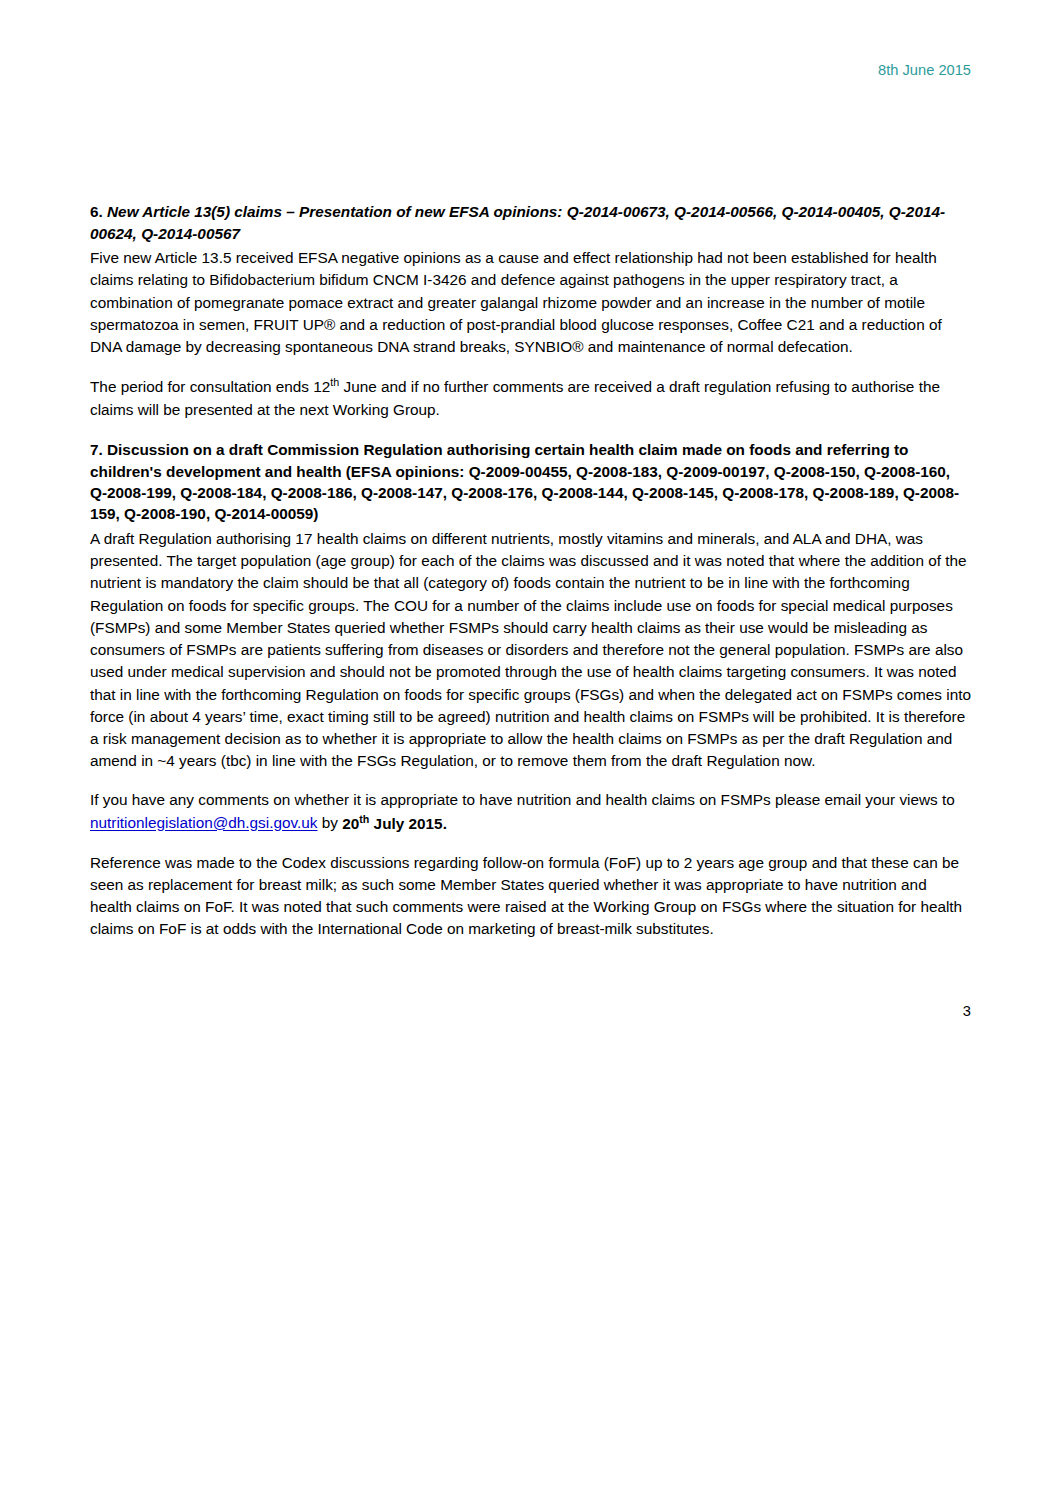8th June 2015
6. New Article 13(5) claims – Presentation of new EFSA opinions: Q-2014-00673, Q-2014-00566, Q-2014-00405, Q-2014-00624, Q-2014-00567
Five new Article 13.5 received EFSA negative opinions as a cause and effect relationship had not been established for health claims relating to Bifidobacterium bifidum CNCM I-3426 and defence against pathogens in the upper respiratory tract, a combination of pomegranate pomace extract and greater galangal rhizome powder and an increase in the number of motile spermatozoa in semen, FRUIT UP® and a reduction of post-prandial blood glucose responses, Coffee C21 and a reduction of DNA damage by decreasing spontaneous DNA strand breaks, SYNBIO® and maintenance of normal defecation.
The period for consultation ends 12th June and if no further comments are received a draft regulation refusing to authorise the claims will be presented at the next Working Group.
7. Discussion on a draft Commission Regulation authorising certain health claim made on foods and referring to children's development and health (EFSA opinions: Q-2009-00455, Q-2008-183, Q-2009-00197, Q-2008-150, Q-2008-160, Q-2008-199, Q-2008-184, Q-2008-186, Q-2008-147, Q-2008-176, Q-2008-144, Q-2008-145, Q-2008-178, Q-2008-189, Q-2008-159, Q-2008-190, Q-2014-00059)
A draft Regulation authorising 17 health claims on different nutrients, mostly vitamins and minerals, and ALA and DHA, was presented. The target population (age group) for each of the claims was discussed and it was noted that where the addition of the nutrient is mandatory the claim should be that all (category of) foods contain the nutrient to be in line with the forthcoming Regulation on foods for specific groups. The COU for a number of the claims include use on foods for special medical purposes (FSMPs) and some Member States queried whether FSMPs should carry health claims as their use would be misleading as consumers of FSMPs are patients suffering from diseases or disorders and therefore not the general population. FSMPs are also used under medical supervision and should not be promoted through the use of health claims targeting consumers. It was noted that in line with the forthcoming Regulation on foods for specific groups (FSGs) and when the delegated act on FSMPs comes into force (in about 4 years’ time, exact timing still to be agreed) nutrition and health claims on FSMPs will be prohibited. It is therefore a risk management decision as to whether it is appropriate to allow the health claims on FSMPs as per the draft Regulation and amend in ~4 years (tbc) in line with the FSGs Regulation, or to remove them from the draft Regulation now.
If you have any comments on whether it is appropriate to have nutrition and health claims on FSMPs please email your views to nutritionlegislation@dh.gsi.gov.uk by 20th July 2015.
Reference was made to the Codex discussions regarding follow-on formula (FoF) up to 2 years age group and that these can be seen as replacement for breast milk; as such some Member States queried whether it was appropriate to have nutrition and health claims on FoF. It was noted that such comments were raised at the Working Group on FSGs where the situation for health claims on FoF is at odds with the International Code on marketing of breast-milk substitutes.
3